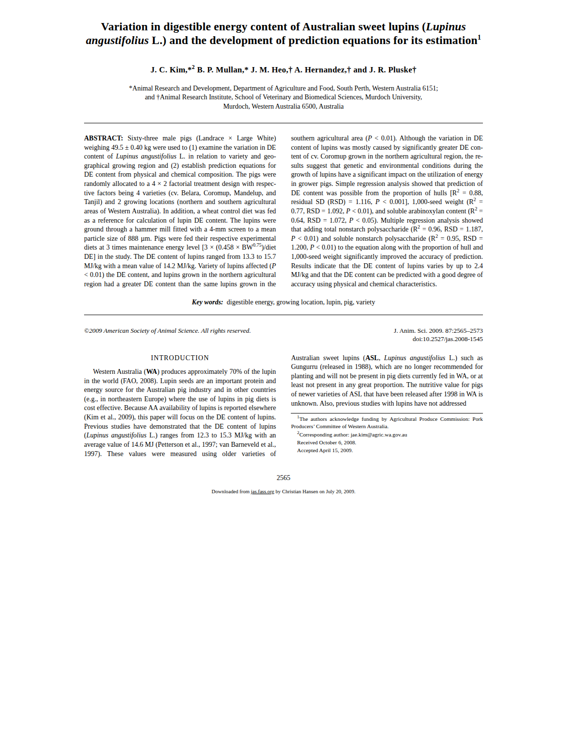Variation in digestible energy content of Australian sweet lupins (Lupinus angustifolius L.) and the development of prediction equations for its estimation1
J. C. Kim,*2 B. P. Mullan,* J. M. Heo,† A. Hernandez,† and J. R. Pluske†
*Animal Research and Development, Department of Agriculture and Food, South Perth, Western Australia 6151;
and †Animal Research Institute, School of Veterinary and Biomedical Sciences, Murdoch University,
Murdoch, Western Australia 6500, Australia
ABSTRACT: Sixty-three male pigs (Landrace × Large White) weighing 49.5 ± 0.40 kg were used to (1) examine the variation in DE content of Lupinus angustifolius L. in relation to variety and geographical growing region and (2) establish prediction equations for DE content from physical and chemical composition. The pigs were randomly allocated to a 4 × 2 factorial treatment design with respective factors being 4 varieties (cv. Belara, Coromup, Mandelup, and Tanjil) and 2 growing locations (northern and southern agricultural areas of Western Australia). In addition, a wheat control diet was fed as a reference for calculation of lupin DE content. The lupins were ground through a hammer mill fitted with a 4-mm screen to a mean particle size of 888 µm. Pigs were fed their respective experimental diets at 3 times maintenance energy level [3 × (0.458 × BW0.75)/diet DE] in the study. The DE content of lupins ranged from 13.3 to 15.7 MJ/kg with a mean value of 14.2 MJ/kg. Variety of lupins affected (P < 0.01) the DE content, and lupins grown in the northern agricultural region had a greater DE content than the same lupins grown in the southern agricultural area (P < 0.01). Although the variation in DE content of lupins was mostly caused by significantly greater DE content of cv. Coromup grown in the northern agricultural region, the results suggest that genetic and environmental conditions during the growth of lupins have a significant impact on the utilization of energy in grower pigs. Simple regression analysis showed that prediction of DE content was possible from the proportion of hulls [R2 = 0.88, residual SD (RSD) = 1.116, P < 0.001], 1,000-seed weight (R2 = 0.77, RSD = 1.092, P < 0.01), and soluble arabinoxylan content (R2 = 0.64, RSD = 1.072, P < 0.05). Multiple regression analysis showed that adding total nonstarch polysaccharide (R2 = 0.96, RSD = 1.187, P < 0.01) and soluble nonstarch polysaccharide (R2 = 0.95, RSD = 1.200, P < 0.01) to the equation along with the proportion of hull and 1,000-seed weight significantly improved the accuracy of prediction. Results indicate that the DE content of lupins varies by up to 2.4 MJ/kg and that the DE content can be predicted with a good degree of accuracy using physical and chemical characteristics.
Key words: digestible energy, growing location, lupin, pig, variety
©2009 American Society of Animal Science. All rights reserved.
J. Anim. Sci. 2009. 87:2565–2573
doi:10.2527/jas.2008-1545
Introduction
Western Australia (WA) produces approximately 70% of the lupin in the world (FAO, 2008). Lupin seeds are an important protein and energy source for the Australian pig industry and in other countries (e.g., in northeastern Europe) where the use of lupins in pig diets is cost effective. Because AA availability of lupins is reported elsewhere (Kim et al., 2009), this paper will focus on the DE content of lupins. Previous studies have demonstrated that the DE content of lupins (Lupinus angustifolius L.) ranges from 12.3 to 15.3 MJ/kg with an average value of 14.6 MJ (Petterson et al., 1997; van Barneveld et al., 1997). These values were measured using older varieties of Australian sweet lupins (ASL, Lupinus angustifolius L.) such as Gungurru (released in 1988), which are no longer recommended for planting and will not be present in pig diets currently fed in WA, or at least not present in any great proportion. The nutritive value for pigs of newer varieties of ASL that have been released after 1998 in WA is unknown. Also, previous studies with lupins have not addressed
1The authors acknowledge funding by Agricultural Produce Commission: Pork Producers’ Committee of Western Australia.
2Corresponding author: jae.kim@agric.wa.gov.au
Received October 6, 2008.
Accepted April 15, 2009.
2565
Downloaded from jas.fass.org by Christian Hansen on July 20, 2009.